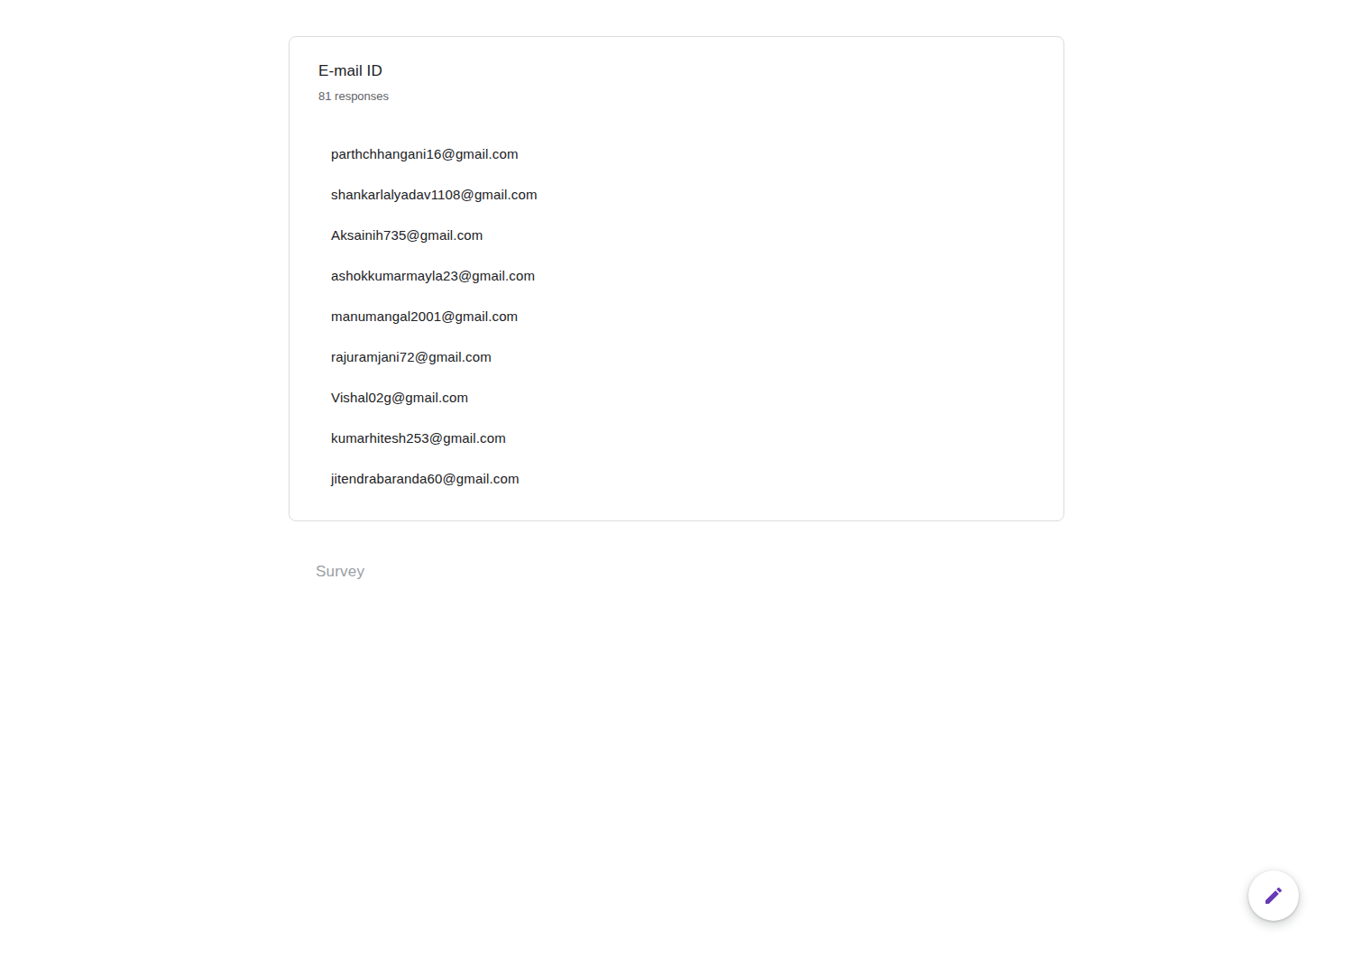E-mail ID
81 responses
parthchhangani16@gmail.com
shankarlalyadav1108@gmail.com
Aksainih735@gmail.com
ashokkumarmayla23@gmail.com
manumangal2001@gmail.com
rajuramjani72@gmail.com
Vishal02g@gmail.com
kumarhitesh253@gmail.com
jitendrabaranda60@gmail.com
Survey